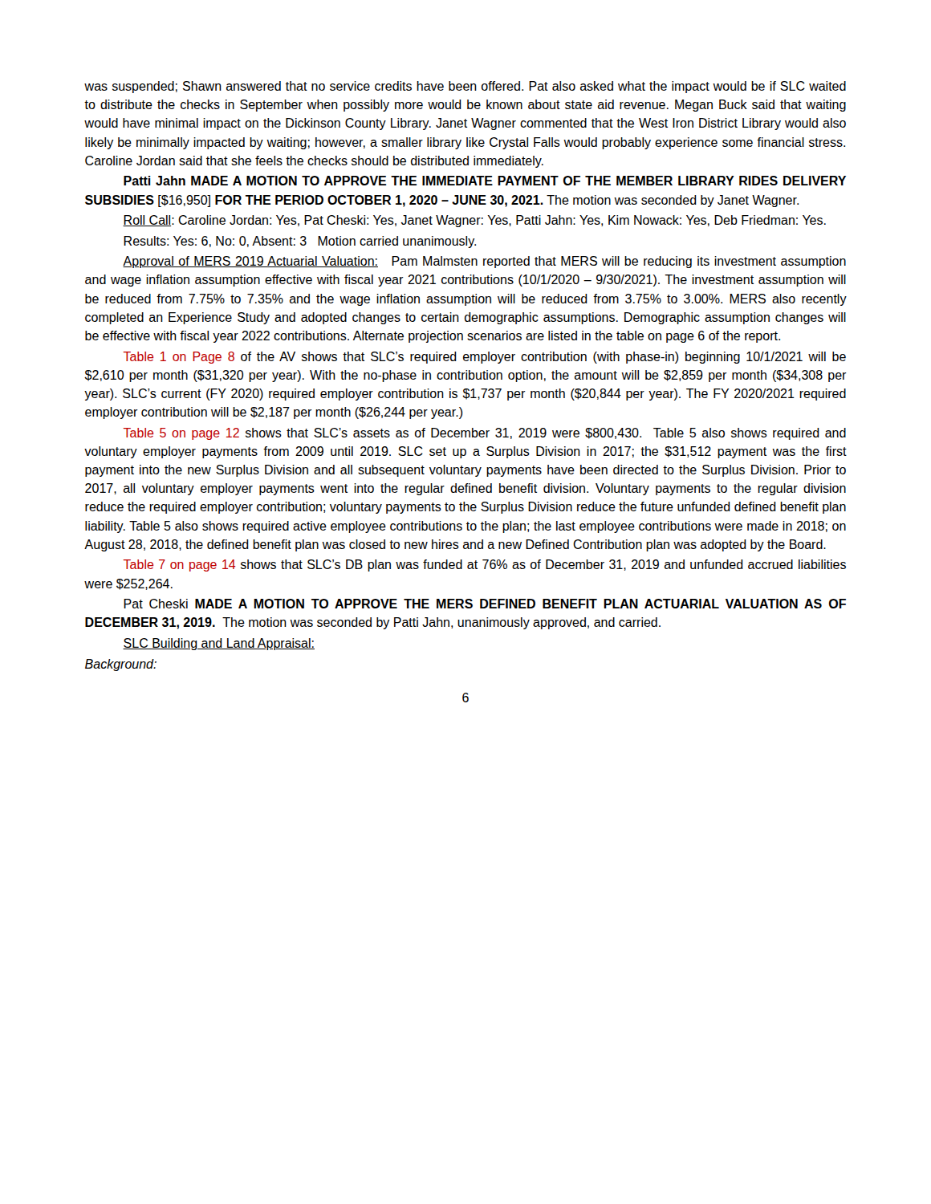was suspended; Shawn answered that no service credits have been offered. Pat also asked what the impact would be if SLC waited to distribute the checks in September when possibly more would be known about state aid revenue. Megan Buck said that waiting would have minimal impact on the Dickinson County Library. Janet Wagner commented that the West Iron District Library would also likely be minimally impacted by waiting; however, a smaller library like Crystal Falls would probably experience some financial stress. Caroline Jordan said that she feels the checks should be distributed immediately.
Patti Jahn MADE A MOTION TO APPROVE THE IMMEDIATE PAYMENT OF THE MEMBER LIBRARY RIDES DELIVERY SUBSIDIES [$16,950] FOR THE PERIOD OCTOBER 1, 2020 – JUNE 30, 2021. The motion was seconded by Janet Wagner.
Roll Call: Caroline Jordan: Yes, Pat Cheski: Yes, Janet Wagner: Yes, Patti Jahn: Yes, Kim Nowack: Yes, Deb Friedman: Yes.
Results: Yes: 6, No: 0, Absent: 3 Motion carried unanimously.
Approval of MERS 2019 Actuarial Valuation: Pam Malmsten reported that MERS will be reducing its investment assumption and wage inflation assumption effective with fiscal year 2021 contributions (10/1/2020 – 9/30/2021). The investment assumption will be reduced from 7.75% to 7.35% and the wage inflation assumption will be reduced from 3.75% to 3.00%. MERS also recently completed an Experience Study and adopted changes to certain demographic assumptions. Demographic assumption changes will be effective with fiscal year 2022 contributions. Alternate projection scenarios are listed in the table on page 6 of the report.
Table 1 on Page 8 of the AV shows that SLC’s required employer contribution (with phase-in) beginning 10/1/2021 will be $2,610 per month ($31,320 per year). With the no-phase in contribution option, the amount will be $2,859 per month ($34,308 per year). SLC’s current (FY 2020) required employer contribution is $1,737 per month ($20,844 per year). The FY 2020/2021 required employer contribution will be $2,187 per month ($26,244 per year.)
Table 5 on page 12 shows that SLC’s assets as of December 31, 2019 were $800,430. Table 5 also shows required and voluntary employer payments from 2009 until 2019. SLC set up a Surplus Division in 2017; the $31,512 payment was the first payment into the new Surplus Division and all subsequent voluntary payments have been directed to the Surplus Division. Prior to 2017, all voluntary employer payments went into the regular defined benefit division. Voluntary payments to the regular division reduce the required employer contribution; voluntary payments to the Surplus Division reduce the future unfunded defined benefit plan liability. Table 5 also shows required active employee contributions to the plan; the last employee contributions were made in 2018; on August 28, 2018, the defined benefit plan was closed to new hires and a new Defined Contribution plan was adopted by the Board.
Table 7 on page 14 shows that SLC’s DB plan was funded at 76% as of December 31, 2019 and unfunded accrued liabilities were $252,264.
Pat Cheski MADE A MOTION TO APPROVE THE MERS DEFINED BENEFIT PLAN ACTUARIAL VALUATION AS OF DECEMBER 31, 2019. The motion was seconded by Patti Jahn, unanimously approved, and carried.
SLC Building and Land Appraisal:
Background:
6